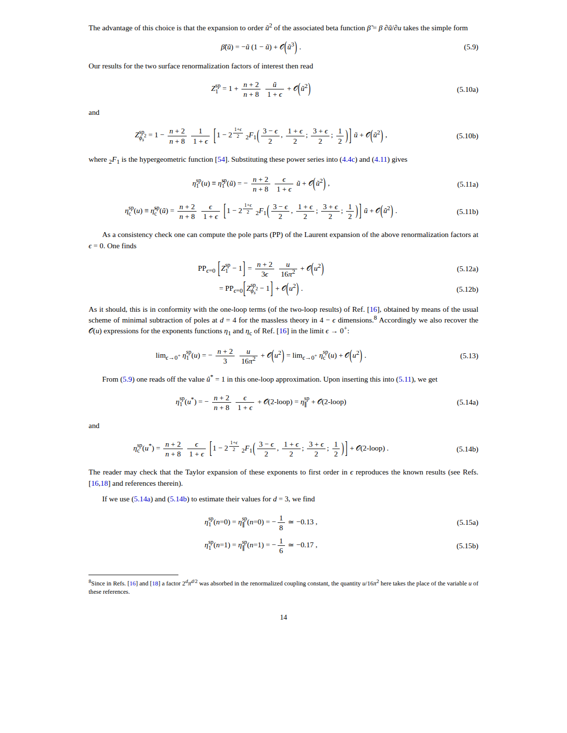The advantage of this choice is that the expansion to order ũ2 of the associated beta function β̃ = β ∂ũ/∂u takes the simple form
β̃(ũ) = −ũ (1 − ũ) + 𝒪(ũ3) .
(5.9)
Our results for the two surface renormalization factors of interest then read
Zsp 1 = 1 + n + 2 n + 8 ũ 1 + ϵ + 𝒪(ũ2)
(5.10a)
and
Zsp ϕs2 = 1 − n + 2 n + 8 11 + ϵ [1 − 21+ϵ 2 2F1(3 − ϵ 2, 1 + ϵ 2; 3 + ϵ 2; 12)] ũ + 𝒪(ũ2) ,
(5.10b)
where 2F1 is the hypergeometric function [54]. Substituting these power series into (4.4c) and (4.11) gives
ηsp 1(u) ≡ η̃sp 1(ũ) = − n + 2 n + 8 ϵ 1 + ϵ ũ + 𝒪(ũ2) ,
(5.11a)
ηsp c(u) ≡ η̃sp c(ũ) = n + 2 n + 8 ϵ 1 + ϵ [1 − 21+ϵ 2 2F1(3 − ϵ 2, 1 + ϵ 2; 3 + ϵ 2; 12)] ũ + 𝒪(ũ2) .
(5.11b)
As a consistency check one can compute the pole parts (PP) of the Laurent expansion of the above renormalization factors at ϵ = 0. One finds
PPϵ=0 [Zsp 1 − 1] = n + 23ϵ u 16π2 + 𝒪(u2)
(5.12a)
= PPϵ=0[Zsp ϕs2 − 1] + 𝒪(u2) .
(5.12b)
As it should, this is in conformity with the one-loop terms (of the two-loop results) of Ref. [16], obtained by means of the usual scheme of minimal subtraction of poles at d = 4 for the massless theory in 4 − ϵ dimensions.8 Accordingly we also recover the 𝒪(u) expressions for the exponents functions η1 and ηc of Ref. [16] in the limit ϵ → 0+:
limϵ→0+ ηsp 1(u) = − n + 23 u 16π2 + 𝒪(u2) = limϵ→0+ ηsp c(u) + 𝒪(u2) .
(5.13)
From (5.9) one reads off the value û* = 1 in this one-loop approximation. Upon inserting this into (5.11), we get
ηsp 1(u*) = − n + 2 n + 8 ϵ 1 + ϵ + 𝒪(2-loop) = ηsp∥ + 𝒪(2-loop)
(5.14a)
and
ηsp c(u*) = n + 2 n + 8 ϵ 1 + ϵ [1 − 21+ϵ 2 2F1(3 − ϵ 2, 1 + ϵ 2; 3 + ϵ 2; 12)] + 𝒪(2-loop) .
(5.14b)
The reader may check that the Taylor expansion of these exponents to first order in ϵ reproduces the known results (see Refs. [16,18] and references therein).
If we use (5.14a) and (5.14b) to estimate their values for d = 3, we find
ηsp 1(n=0) = ηsp∥(n=0) = −18 ≃ −0.13 ,
(5.15a)
ηsp 1(n=1) = ηsp∥(n=1) = −16 ≃ −0.17 ,
(5.15b)
8Since in Refs. [16] and [18] a factor 2dπd/2 was absorbed in the renormalized coupling constant, the quantity u/16π2 here takes the place of the variable u of these references.
14